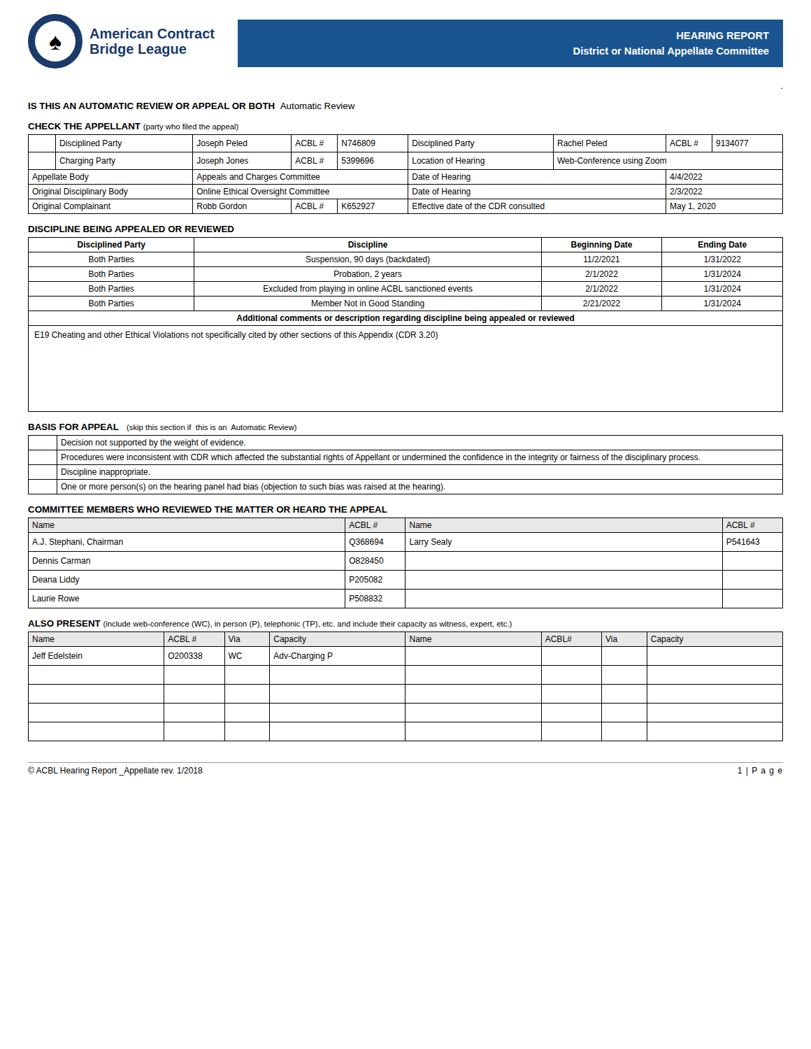♠
American Contract
Bridge League
HEARING REPORT
District or National Appellate Committee
.
IS THIS AN AUTOMATIC REVIEW OR APPEAL OR BOTH Automatic Review
CHECK THE APPELLANT (party who filed the appeal)
| | Disciplined Party | Joseph Peled | ACBL # | N746809 | Disciplined Party | Rachel Peled | ACBL # | 9134077 |
| | Charging Party | Joseph Jones | ACBL # | 5399696 | Location of Hearing | Web-Conference using Zoom |
| Appellate Body | Appeals and Charges Committee | Date of Hearing | 4/4/2022 |
| Original Disciplinary Body | Online Ethical Oversight Committee | Date of Hearing | 2/3/2022 |
| Original Complainant | Robb Gordon | ACBL # | K652927 | Effective date of the CDR consulted | May 1, 2020 |
DISCIPLINE BEING APPEALED OR REVIEWED
| Disciplined Party | Discipline | Beginning Date | Ending Date |
| --- | --- | --- | --- |
| Both Parties | Suspension, 90 days (backdated) | 11/2/2021 | 1/31/2022 |
| Both Parties | Probation, 2 years | 2/1/2022 | 1/31/2024 |
| Both Parties | Excluded from playing in online ACBL sanctioned events | 2/1/2022 | 1/31/2024 |
| Both Parties | Member Not in Good Standing | 2/21/2022 | 1/31/2024 |
| Additional comments or description regarding discipline being appealed or reviewed |
| E19 Cheating and other Ethical Violations not specifically cited by other sections of this Appendix (CDR 3.20) |
BASIS FOR APPEAL (skip this section if this is an Automatic Review)
| | Decision not supported by the weight of evidence. |
| | Procedures were inconsistent with CDR which affected the substantial rights of Appellant or undermined the confidence in the integrity or fairness of the disciplinary process. |
| | Discipline inappropriate. |
| | One or more person(s) on the hearing panel had bias (objection to such bias was raised at the hearing). |
COMMITTEE MEMBERS WHO REVIEWED THE MATTER OR HEARD THE APPEAL
| Name | ACBL # | Name | ACBL # |
| --- | --- | --- | --- |
| A.J. Stephani, Chairman | Q368694 | Larry Sealy | P541643 |
| Dennis Carman | O828450 | | |
| Deana Liddy | P205082 | | |
| Laurie Rowe | P508832 | | |
ALSO PRESENT (include web-conference (WC), in person (P), telephonic (TP), etc. and include their capacity as witness, expert, etc.)
| Name | ACBL # | Via | Capacity | Name | ACBL# | Via | Capacity |
| --- | --- | --- | --- | --- | --- | --- | --- |
| Jeff Edelstein | O200338 | WC | Adv-Charging P | | | | |
© ACBL Hearing Report _Appellate rev. 1/2018
1 | P a g e